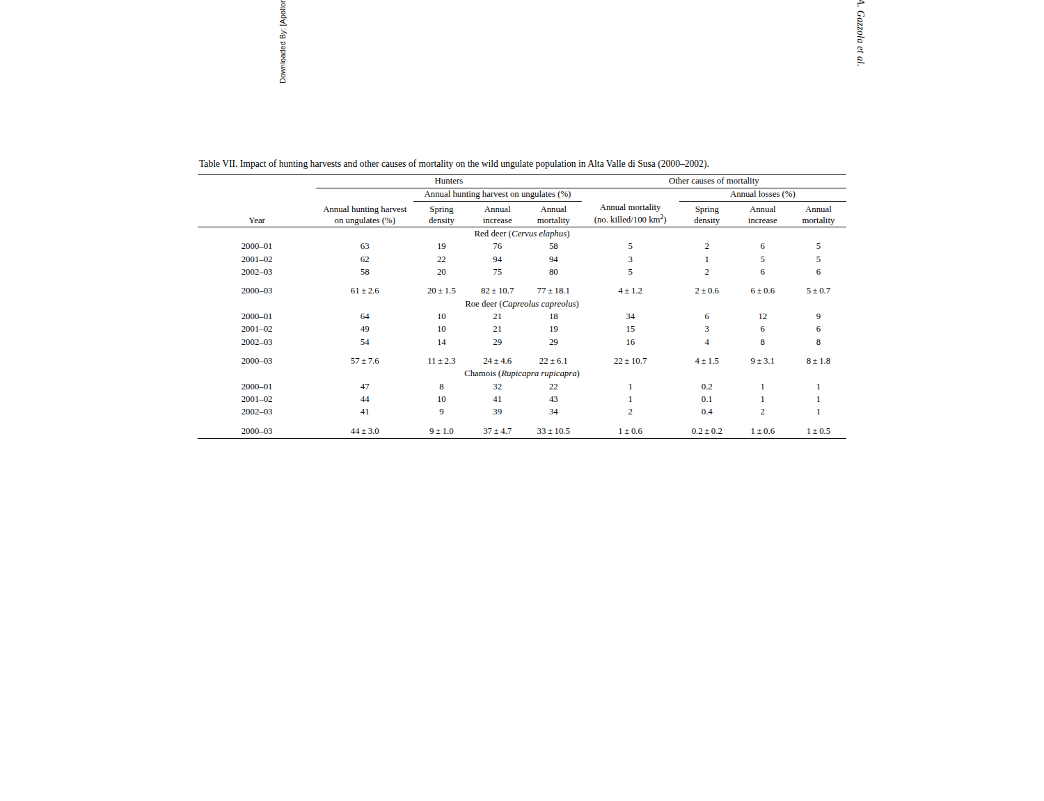304 A. Gazzola et al.
Downloaded By: [Apollonio, M.] At: 17:04 18 July 2007
Table VII. Impact of hunting harvests and other causes of mortality on the wild ungulate population in Alta Valle di Susa (2000–2002).
| | Hunters | Other causes of mortality |
| | | Annual hunting harvest on ungulates (%) | | Annual losses (%) |
| Year | Annual hunting harvest on ungulates (%) | Spring density | Annual increase | Annual mortality | Annual mortality (no. killed/100 km 2 ) | Spring density | Annual increase | Annual mortality |
| Red deer ( Cervus elaphus ) |
| 2000–01 | 63 | 19 | 76 | 58 | 5 | 2 | 6 | 5 |
| 2001–02 | 62 | 22 | 94 | 94 | 3 | 1 | 5 | 5 |
| 2002–03 | 58 | 20 | 75 | 80 | 5 | 2 | 6 | 6 |
| 2000–03 | 61 ± 2.6 | 20 ± 1.5 | 82 ± 10.7 | 77 ± 18.1 | 4 ± 1.2 | 2 ± 0.6 | 6 ± 0.6 | 5 ± 0.7 |
| Roe deer ( Capreolus capreolus ) |
| 2000–01 | 64 | 10 | 21 | 18 | 34 | 6 | 12 | 9 |
| 2001–02 | 49 | 10 | 21 | 19 | 15 | 3 | 6 | 6 |
| 2002–03 | 54 | 14 | 29 | 29 | 16 | 4 | 8 | 8 |
| 2000–03 | 57 ± 7.6 | 11 ± 2.3 | 24 ± 4.6 | 22 ± 6.1 | 22 ± 10.7 | 4 ± 1.5 | 9 ± 3.1 | 8 ± 1.8 |
| Chamois ( Rupicapra rupicapra ) |
| 2000–01 | 47 | 8 | 32 | 22 | 1 | 0.2 | 1 | 1 |
| 2001–02 | 44 | 10 | 41 | 43 | 1 | 0.1 | 1 | 1 |
| 2002–03 | 41 | 9 | 39 | 34 | 2 | 0.4 | 2 | 1 |
| 2000–03 | 44 ± 3.0 | 9 ± 1.0 | 37 ± 4.7 | 33 ± 10.5 | 1 ± 0.6 | 0.2 ± 0.2 | 1 ± 0.6 | 1 ± 0.5 |